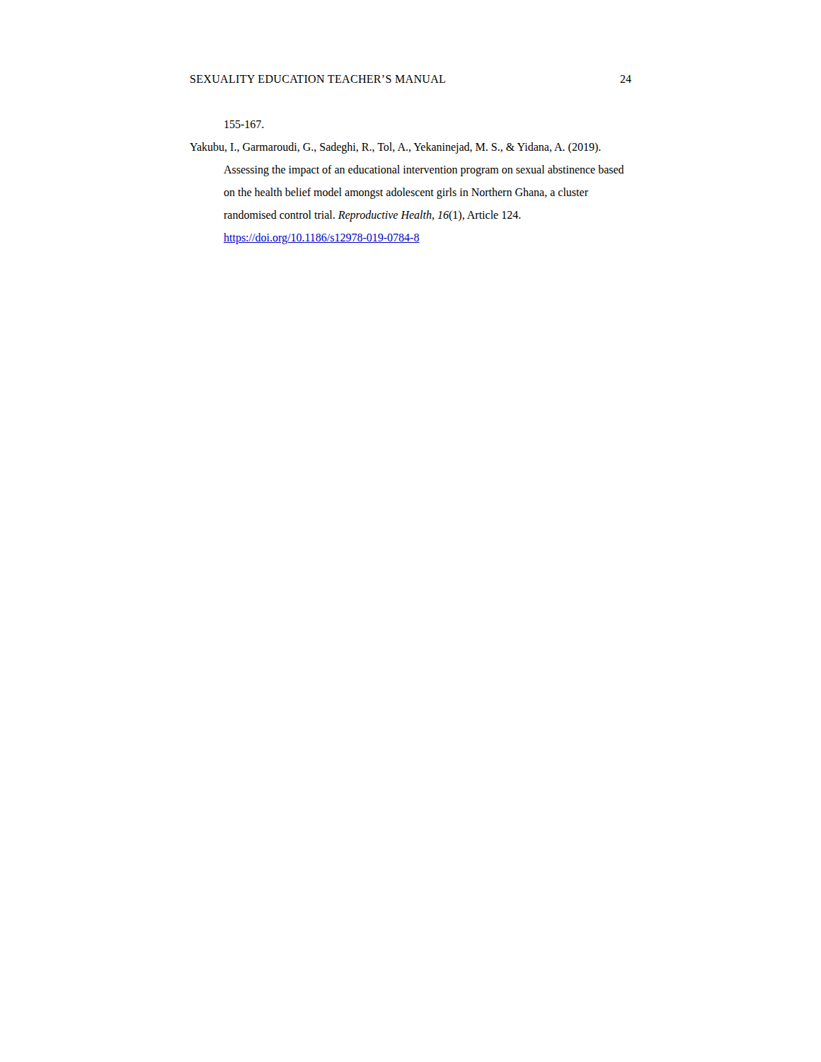Sexuality Education Teacher’s Manual 24
155-167.
Yakubu, I., Garmaroudi, G., Sadeghi, R., Tol, A., Yekaninejad, M. S., & Yidana, A. (2019). Assessing the impact of an educational intervention program on sexual abstinence based on the health belief model amongst adolescent girls in Northern Ghana, a cluster randomised control trial. Reproductive Health, 16(1), Article 124. https://doi.org/10.1186/s12978-019-0784-8